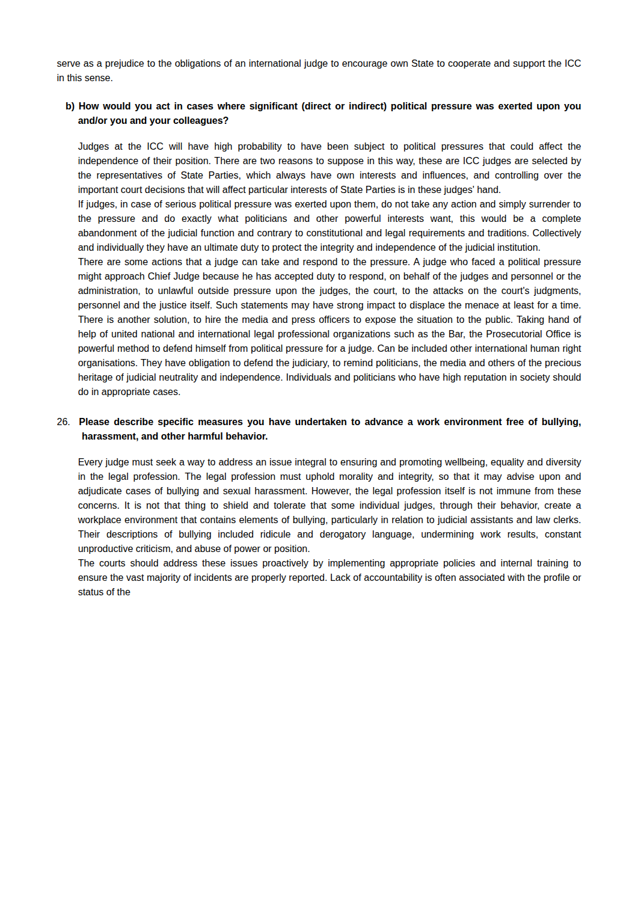serve as a prejudice to the obligations of an international judge to encourage own State to cooperate and support the ICC in this sense.
b) How would you act in cases where significant (direct or indirect) political pressure was exerted upon you and/or you and your colleagues?
Judges at the ICC will have high probability to have been subject to political pressures that could affect the independence of their position. There are two reasons to suppose in this way, these are ICC judges are selected by the representatives of State Parties, which always have own interests and influences, and controlling over the important court decisions that will affect particular interests of State Parties is in these judges' hand.
If judges, in case of serious political pressure was exerted upon them, do not take any action and simply surrender to the pressure and do exactly what politicians and other powerful interests want, this would be a complete abandonment of the judicial function and contrary to constitutional and legal requirements and traditions. Collectively and individually they have an ultimate duty to protect the integrity and independence of the judicial institution.
There are some actions that a judge can take and respond to the pressure. A judge who faced a political pressure might approach Chief Judge because he has accepted duty to respond, on behalf of the judges and personnel or the administration, to unlawful outside pressure upon the judges, the court, to the attacks on the court's judgments, personnel and the justice itself. Such statements may have strong impact to displace the menace at least for a time. There is another solution, to hire the media and press officers to expose the situation to the public. Taking hand of help of united national and international legal professional organizations such as the Bar, the Prosecutorial Office is powerful method to defend himself from political pressure for a judge. Can be included other international human right organisations. They have obligation to defend the judiciary, to remind politicians, the media and others of the precious heritage of judicial neutrality and independence. Individuals and politicians who have high reputation in society should do in appropriate cases.
26. Please describe specific measures you have undertaken to advance a work environment free of bullying, harassment, and other harmful behavior.
Every judge must seek a way to address an issue integral to ensuring and promoting wellbeing, equality and diversity in the legal profession. The legal profession must uphold morality and integrity, so that it may advise upon and adjudicate cases of bullying and sexual harassment. However, the legal profession itself is not immune from these concerns. It is not that thing to shield and tolerate that some individual judges, through their behavior, create a workplace environment that contains elements of bullying, particularly in relation to judicial assistants and law clerks. Their descriptions of bullying included ridicule and derogatory language, undermining work results, constant unproductive criticism, and abuse of power or position.
The courts should address these issues proactively by implementing appropriate policies and internal training to ensure the vast majority of incidents are properly reported. Lack of accountability is often associated with the profile or status of the